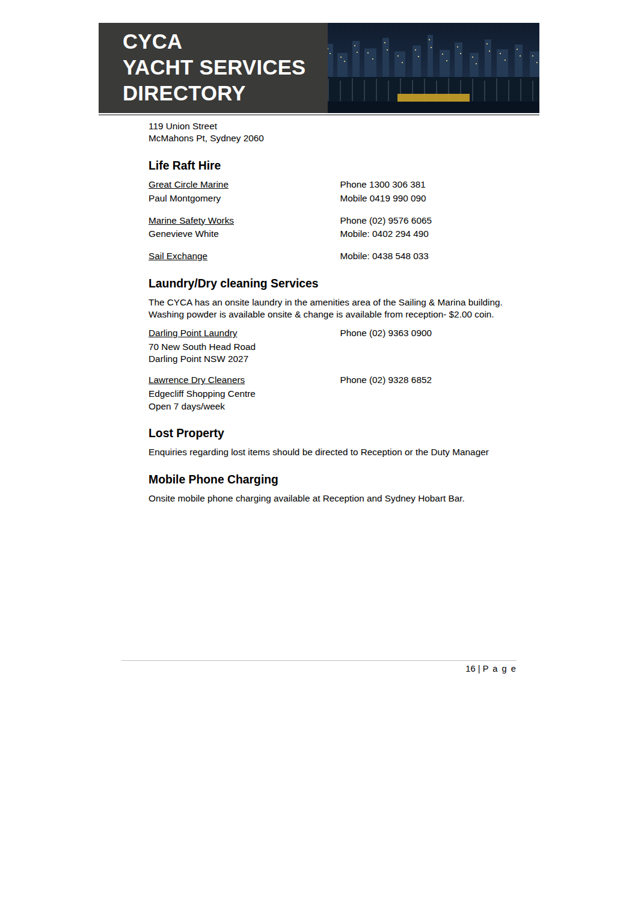CYCA
YACHT SERVICES
DIRECTORY
119 Union Street
McMahons Pt, Sydney 2060
Life Raft Hire
Great Circle Marine
Phone 1300 306 381
Paul Montgomery
Mobile 0419 990 090
Marine Safety Works
Phone (02) 9576 6065
Genevieve White
Mobile: 0402 294 490
Sail Exchange
Mobile: 0438 548 033
Laundry/Dry cleaning Services
The CYCA has an onsite laundry in the amenities area of the Sailing & Marina building. Washing powder is available onsite & change is available from reception- $2.00 coin.
Darling Point Laundry
Phone (02) 9363 0900
70 New South Head Road
Darling Point NSW 2027
Lawrence Dry Cleaners
Phone (02) 9328 6852
Edgecliff Shopping Centre
Open 7 days/week
Lost Property
Enquiries regarding lost items should be directed to Reception or the Duty Manager
Mobile Phone Charging
Onsite mobile phone charging available at Reception and Sydney Hobart Bar.
16 | P a g e